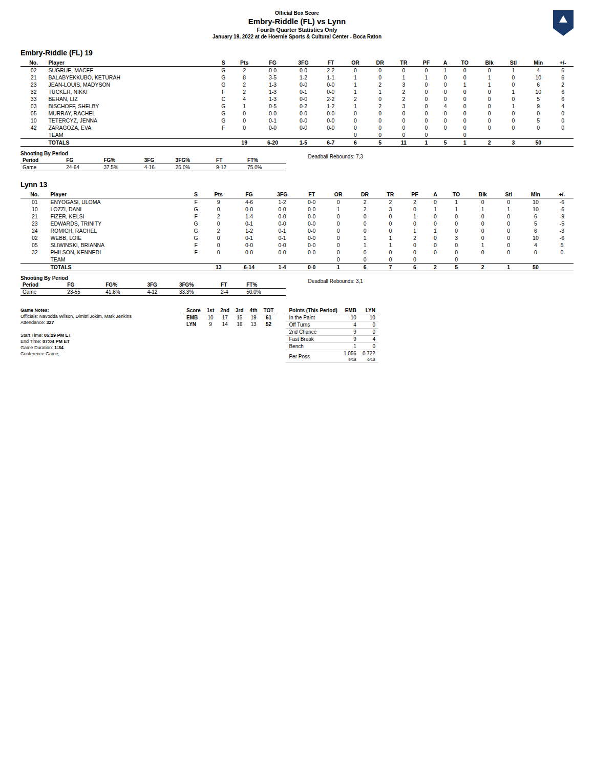Official Box Score
Embry-Riddle (FL) vs Lynn
Fourth Quarter Statistics Only
January 19, 2022 at de Hoernle Sports & Cultural Center - Boca Raton
Embry-Riddle (FL) 19
| No. | Player | S | Pts | FG | 3FG | FT | OR | DR | TR | PF | A | TO | Blk | Stl | Min | +/- |
| --- | --- | --- | --- | --- | --- | --- | --- | --- | --- | --- | --- | --- | --- | --- | --- | --- |
| 02 | SUGRUE, MACEE | G | 2 | 0-0 | 0-0 | 2-2 | 0 | 0 | 0 | 0 | 1 | 0 | 0 | 1 | 4 | 6 |
| 21 | BALABYEKKUBO, KETURAH | G | 8 | 3-5 | 1-2 | 1-1 | 1 | 0 | 1 | 1 | 0 | 0 | 1 | 0 | 10 | 6 |
| 23 | JEAN-LOUIS, MADYSON | G | 2 | 1-3 | 0-0 | 0-0 | 1 | 2 | 3 | 0 | 0 | 1 | 1 | 0 | 6 | 2 |
| 32 | TUCKER, NIKKI | F | 2 | 1-3 | 0-1 | 0-0 | 1 | 1 | 2 | 0 | 0 | 0 | 0 | 1 | 10 | 6 |
| 33 | BEHAN, LIZ | C | 4 | 1-3 | 0-0 | 2-2 | 2 | 0 | 2 | 0 | 0 | 0 | 0 | 0 | 5 | 6 |
| 03 | BISCHOFF, SHELBY | G | 1 | 0-5 | 0-2 | 1-2 | 1 | 2 | 3 | 0 | 4 | 0 | 0 | 1 | 9 | 4 |
| 05 | MURRAY, RACHEL | G | 0 | 0-0 | 0-0 | 0-0 | 0 | 0 | 0 | 0 | 0 | 0 | 0 | 0 | 0 | 0 |
| 10 | TETERCYZ, JENNA | G | 0 | 0-1 | 0-0 | 0-0 | 0 | 0 | 0 | 0 | 0 | 0 | 0 | 0 | 5 | 0 |
| 42 | ZARAGOZA, EVA | F | 0 | 0-0 | 0-0 | 0-0 | 0 | 0 | 0 | 0 | 0 | 0 | 0 | 0 | 0 | 0 |
| | TEAM | | | | | | 0 | 0 | 0 | 0 | | 0 | | | | |
| | TOTALS | | 19 | 6-20 | 1-5 | 6-7 | 6 | 5 | 11 | 1 | 5 | 1 | 2 | 3 | 50 | |
Shooting By Period
| Period | FG | FG% | 3FG | 3FG% | FT | FT% |
| --- | --- | --- | --- | --- | --- | --- |
| Game | 24-64 | 37.5% | 4-16 | 25.0% | 9-12 | 75.0% |
Deadball Rebounds: 7,3
Lynn 13
| No. | Player | S | Pts | FG | 3FG | FT | OR | DR | TR | PF | A | TO | Blk | Stl | Min | +/- |
| --- | --- | --- | --- | --- | --- | --- | --- | --- | --- | --- | --- | --- | --- | --- | --- | --- |
| 01 | ENYOGASI, ULOMA | F | 9 | 4-6 | 1-2 | 0-0 | 0 | 2 | 2 | 2 | 0 | 1 | 0 | 0 | 10 | -6 |
| 10 | LOZZI, DANI | G | 0 | 0-0 | 0-0 | 0-0 | 1 | 2 | 3 | 0 | 1 | 1 | 1 | 1 | 10 | -6 |
| 21 | FIZER, KELSI | F | 2 | 1-4 | 0-0 | 0-0 | 0 | 0 | 0 | 1 | 0 | 0 | 0 | 0 | 6 | -9 |
| 23 | EDWARDS, TRINITY | G | 0 | 0-1 | 0-0 | 0-0 | 0 | 0 | 0 | 0 | 0 | 0 | 0 | 0 | 5 | -5 |
| 24 | ROMICH, RACHEL | G | 2 | 1-2 | 0-1 | 0-0 | 0 | 0 | 0 | 1 | 1 | 0 | 0 | 0 | 6 | -3 |
| 02 | WEBB, LOIE | G | 0 | 0-1 | 0-1 | 0-0 | 0 | 1 | 1 | 2 | 0 | 3 | 0 | 0 | 10 | -6 |
| 05 | SLIWINSKI, BRIANNA | F | 0 | 0-0 | 0-0 | 0-0 | 0 | 1 | 1 | 0 | 0 | 0 | 1 | 0 | 4 | 5 |
| 32 | PHILSON, KENNEDI | F | 0 | 0-0 | 0-0 | 0-0 | 0 | 0 | 0 | 0 | 0 | 0 | 0 | 0 | 0 | 0 |
| | TEAM | | | | | | 0 | 0 | 0 | 0 | | 0 | | | | |
| | TOTALS | | 13 | 6-14 | 1-4 | 0-0 | 1 | 6 | 7 | 6 | 2 | 5 | 2 | 1 | 50 | |
Shooting By Period
| Period | FG | FG% | 3FG | 3FG% | FT | FT% |
| --- | --- | --- | --- | --- | --- | --- |
| Game | 23-55 | 41.8% | 4-12 | 33.3% | 2-4 | 50.0% |
Deadball Rebounds: 3,1
Game Notes:
Officials: Navodda Wilson, Dimitri Jokim, Mark Jenkins
Attendance: 327
Start Time: 05:29 PM ET
End Time: 07:04 PM ET
Game Duration: 1:34
Conference Game;
| Score | 1st | 2nd | 3rd | 4th | TOT |
| --- | --- | --- | --- | --- | --- |
| EMB | 10 | 17 | 15 | 19 | 61 |
| LYN | 9 | 14 | 16 | 13 | 52 |
| Points (This Period) | EMB | LYN |
| --- | --- | --- |
| In the Paint | 10 | 10 |
| Off Turns | 4 | 0 |
| 2nd Chance | 9 | 0 |
| Fast Break | 9 | 4 |
| Bench | 1 | 0 |
| Per Poss | 1.056 9/18 | 0.722 6/18 |